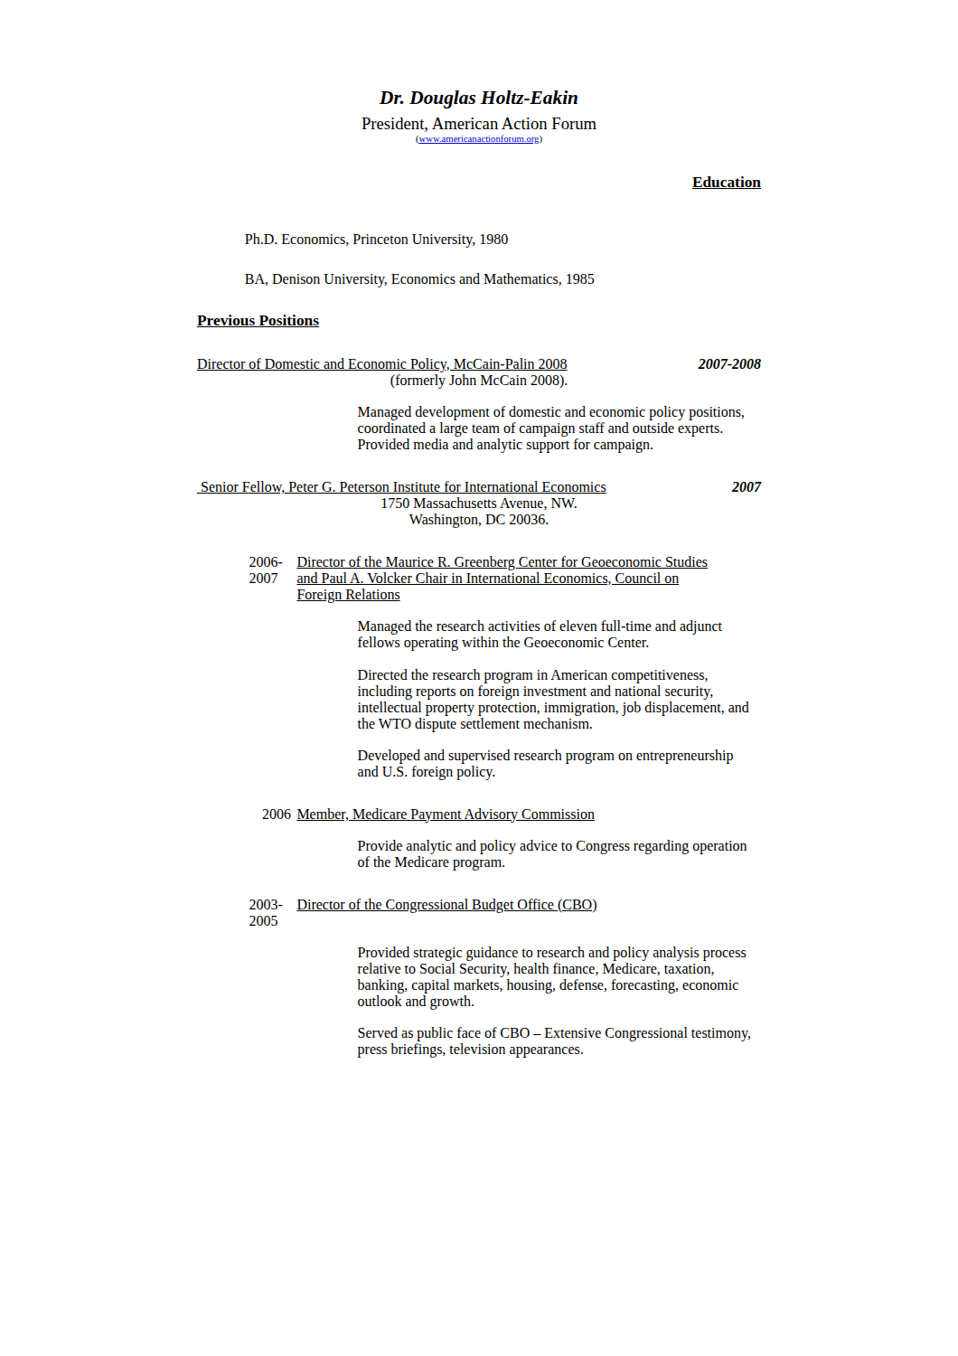Dr. Douglas Holtz-Eakin
President, American Action Forum
(www.americanactionforum.org)
Education
Ph.D. Economics, Princeton University, 1980
BA, Denison University, Economics and Mathematics, 1985
Previous Positions
2007-2008 Director of Domestic and Economic Policy, McCain-Palin 2008
(formerly John McCain 2008).
Managed development of domestic and economic policy positions, coordinated a large team of campaign staff and outside experts. Provided media and analytic support for campaign.
2007 Senior Fellow, Peter G. Peterson Institute for International Economics
1750 Massachusetts Avenue, NW.
Washington, DC 20036.
2006-2007
Director of the Maurice R. Greenberg Center for Geoeconomic Studies and Paul A. Volcker Chair in International Economics, Council on Foreign Relations
Managed the research activities of eleven full-time and adjunct fellows operating within the Geoeconomic Center.
Directed the research program in American competitiveness, including reports on foreign investment and national security, intellectual property protection, immigration, job displacement, and the WTO dispute settlement mechanism.
Developed and supervised research program on entrepreneurship and U.S. foreign policy.
2006
Member, Medicare Payment Advisory Commission
Provide analytic and policy advice to Congress regarding operation of the Medicare program.
2003-2005
Director of the Congressional Budget Office (CBO)
Provided strategic guidance to research and policy analysis process relative to Social Security, health finance, Medicare, taxation, banking, capital markets, housing, defense, forecasting, economic outlook and growth.
Served as public face of CBO – Extensive Congressional testimony, press briefings, television appearances.